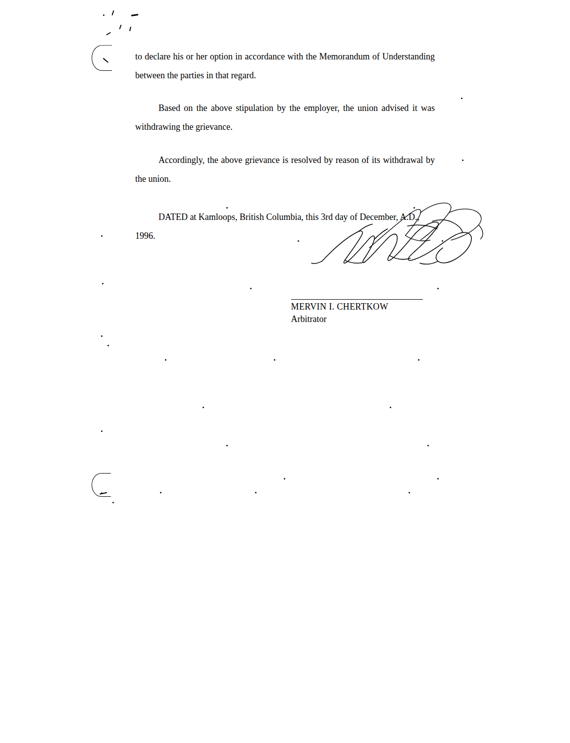to declare his or her option in accordance with the Memorandum of Understanding between the parties in that regard.
Based on the above stipulation by the employer, the union advised it was withdrawing the grievance.
Accordingly, the above grievance is resolved by reason of its withdrawal by the union.
DATED at Kamloops, British Columbia, this 3rd day of December, A.D.,
1996.
MERVIN I. CHERTKOW
Arbitrator